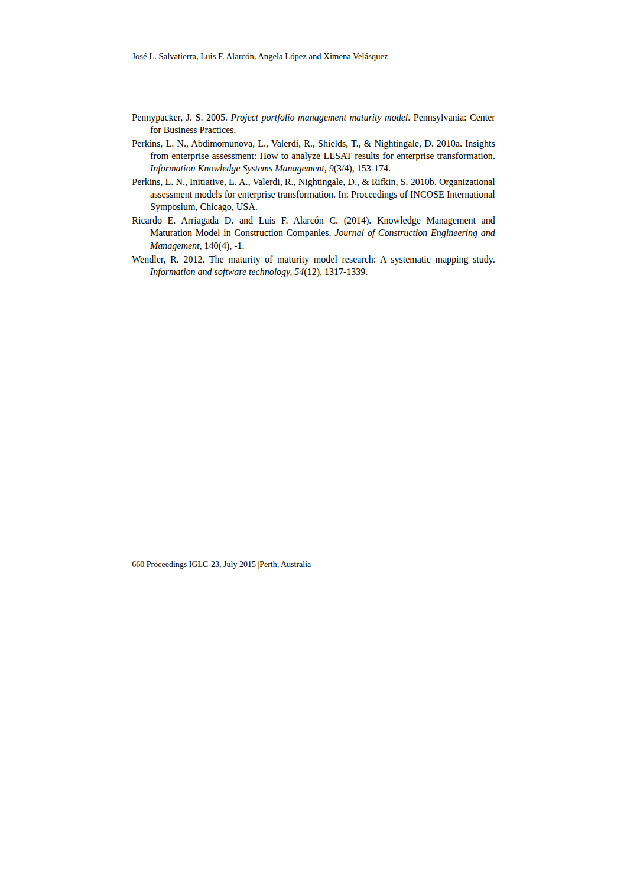José L. Salvatierra, Luis F. Alarcón, Angela López and Ximena Velásquez
Pennypacker, J. S. 2005. Project portfolio management maturity model. Pennsylvania: Center for Business Practices.
Perkins, L. N., Abdimomunova, L., Valerdi, R., Shields, T., & Nightingale, D. 2010a. Insights from enterprise assessment: How to analyze LESAT results for enterprise transformation. Information Knowledge Systems Management, 9(3/4), 153-174.
Perkins, L. N., Initiative, L. A., Valerdi, R., Nightingale, D., & Rifkin, S. 2010b. Organizational assessment models for enterprise transformation. In: Proceedings of INCOSE International Symposium, Chicago, USA.
Ricardo E. Arriagada D. and Luis F. Alarcón C. (2014). Knowledge Management and Maturation Model in Construction Companies. Journal of Construction Engineering and Management, 140(4), -1.
Wendler, R. 2012. The maturity of maturity model research: A systematic mapping study. Information and software technology, 54(12), 1317-1339.
660 Proceedings IGLC-23, July 2015 |Perth, Australia